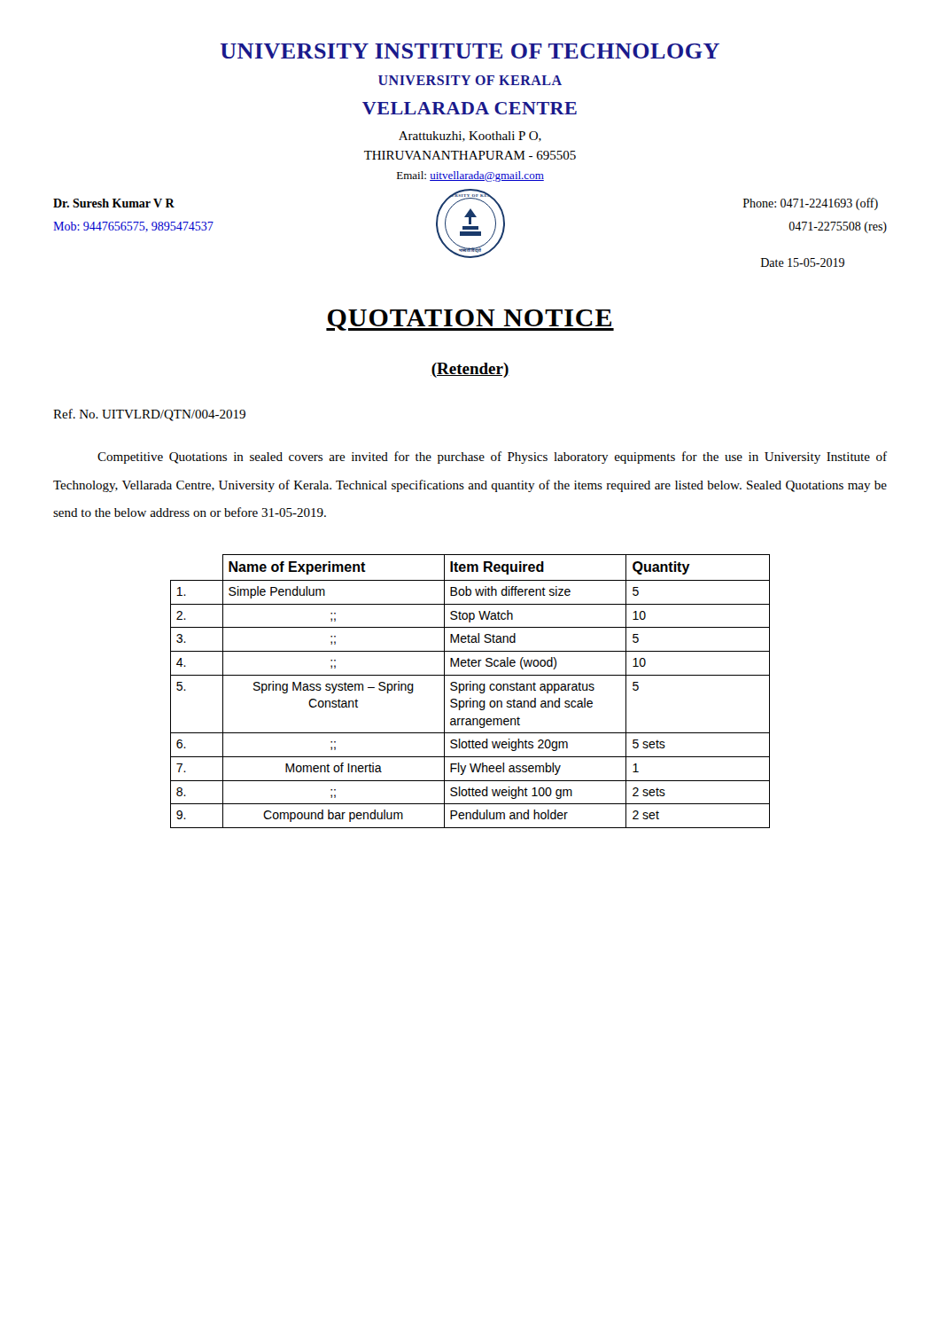UNIVERSITY INSTITUTE OF TECHNOLOGY
UNIVERSITY OF KERALA
VELLARADA CENTRE
Arattukuzhi, Koothali P O,
THIRUVANANTHAPURAM - 695505
Email: uitvellarada@gmail.com
Dr. Suresh Kumar V R
Mob: 9447656575, 9895474537
UNIVERSITY OF KERALA
भास्वती विद्यते
Phone: 0471-2241693 (off)
0471-2275508 (res)
Date 15-05-2019
QUOTATION NOTICE
(Retender)
Ref. No. UITVLRD/QTN/004-2019
Competitive Quotations in sealed covers are invited for the purchase of Physics laboratory equipments for the use in University Institute of Technology, Vellarada Centre, University of Kerala. Technical specifications and quantity of the items required are listed below. Sealed Quotations may be send to the below address on or before 31-05-2019.
| | Name of Experiment | Item Required | Quantity |
| --- | --- | --- | --- |
| 1. | Simple Pendulum | Bob with different size | 5 |
| 2. | ;; | Stop Watch | 10 |
| 3. | ;; | Metal Stand | 5 |
| 4. | ;; | Meter Scale (wood) | 10 |
| 5. | Spring Mass system – Spring Constant | Spring constant apparatus Spring on stand and scale arrangement | 5 |
| 6. | ;; | Slotted weights 20gm | 5 sets |
| 7. | Moment of Inertia | Fly Wheel assembly | 1 |
| 8. | ;; | Slotted weight 100 gm | 2 sets |
| 9. | Compound bar pendulum | Pendulum and holder | 2 set |